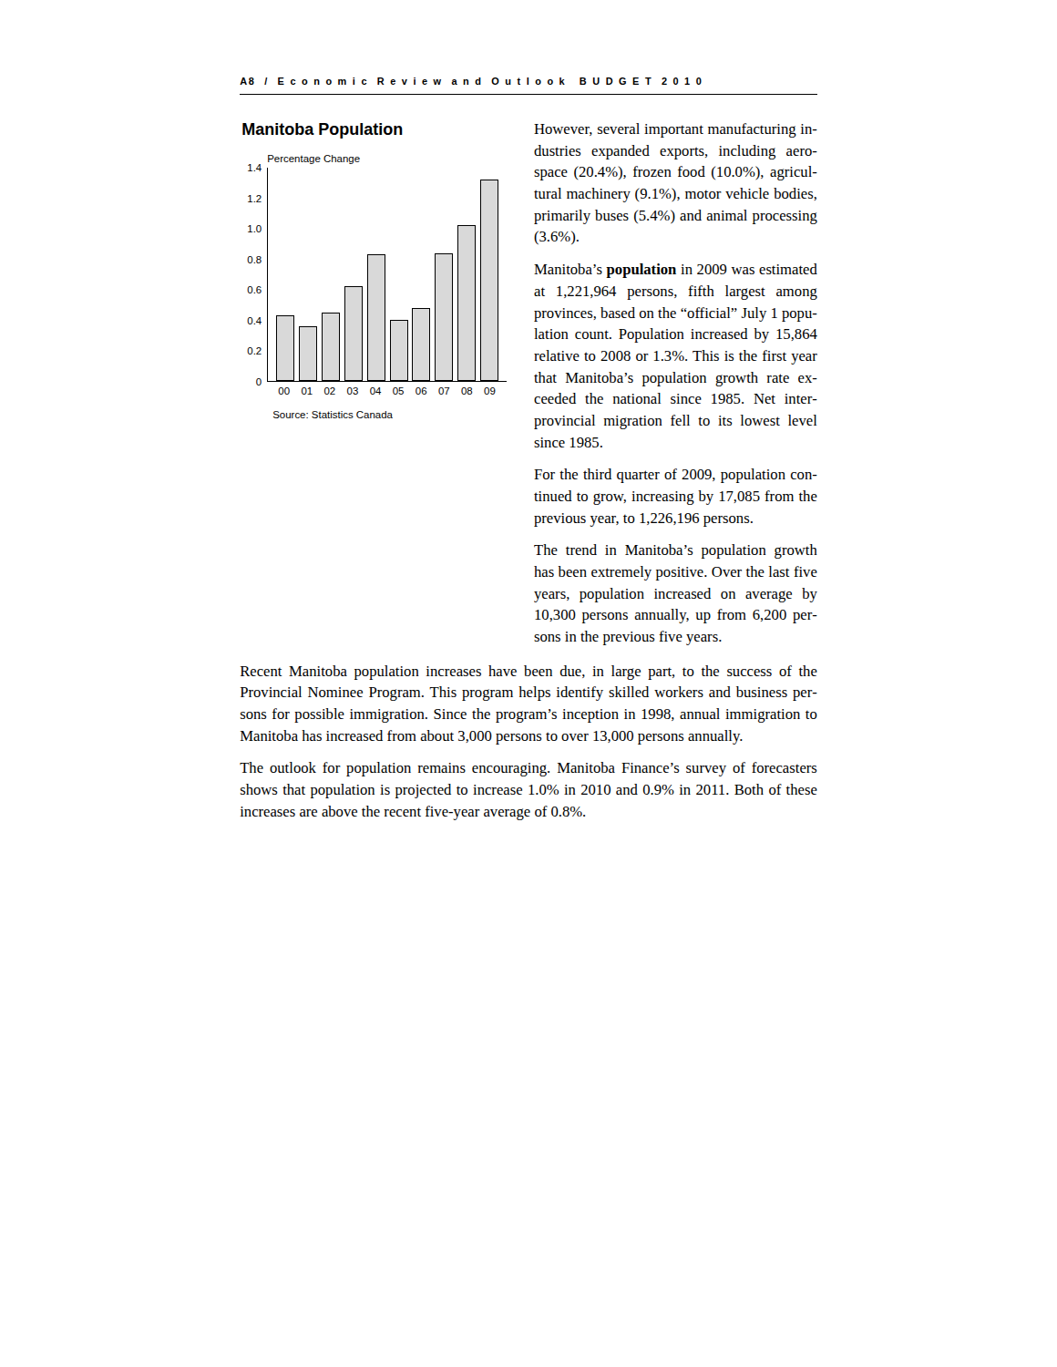A8 / E c o n o m i c R e v i e w a n d O u t l o o k B U D G E T 2 0 1 0
Manitoba Population
Percentage Change
1.4 1.2 1.0 0.8 0.6 0.4 0.2 0
00 01 02 03 04 05 06 07 08 09
Source: Statistics Canada
However, several important manufacturing industries expanded exports, including aerospace (20.4%), frozen food (10.0%), agricultural machinery (9.1%), motor vehicle bodies, primarily buses (5.4%) and animal processing (3.6%).
Manitoba’s population in 2009 was estimated at 1,221,964 persons, fifth largest among provinces, based on the “official” July 1 population count. Population increased by 15,864 relative to 2008 or 1.3%. This is the first year that Manitoba’s population growth rate exceeded the national since 1985. Net interprovincial migration fell to its lowest level since 1985.
For the third quarter of 2009, population continued to grow, increasing by 17,085 from the previous year, to 1,226,196 persons.
The trend in Manitoba’s population growth has been extremely positive. Over the last five years, population increased on average by 10,300 persons annually, up from 6,200 persons in the previous five years.
Recent Manitoba population increases have been due, in large part, to the success of the Provincial Nominee Program. This program helps identify skilled workers and business persons for possible immigration. Since the program’s inception in 1998, annual immigration to Manitoba has increased from about 3,000 persons to over 13,000 persons annually.
The outlook for population remains encouraging. Manitoba Finance’s survey of forecasters shows that population is projected to increase 1.0% in 2010 and 0.9% in 2011. Both of these increases are above the recent five-year average of 0.8%.